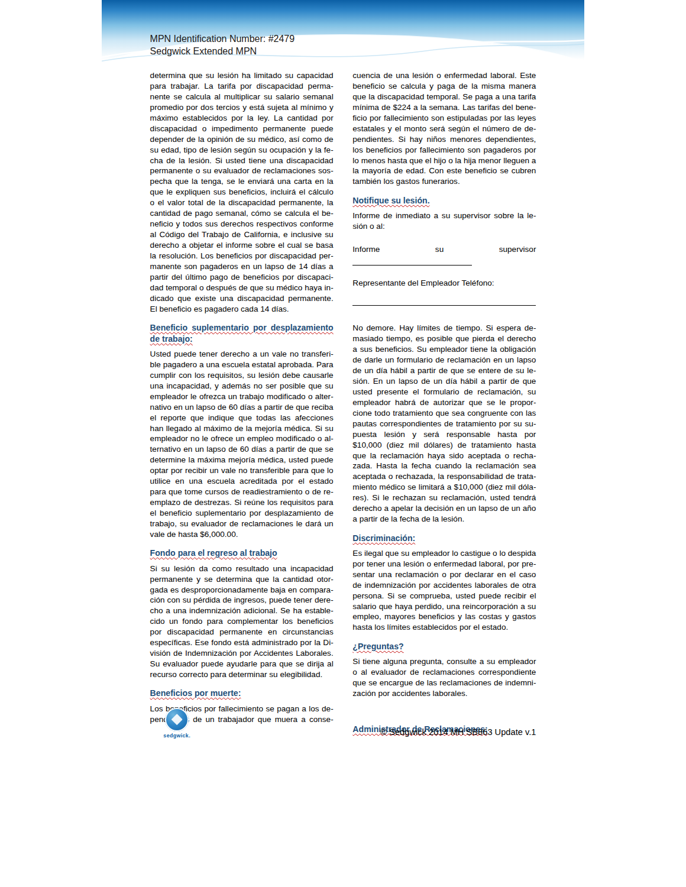MPN Identification Number: #2479
Sedgwick Extended MPN
determina que su lesión ha limitado su capacidad para trabajar. La tarifa por discapacidad permanente se calcula al multiplicar su salario semanal promedio por dos tercios y está sujeta al mínimo y máximo establecidos por la ley. La cantidad por discapacidad o impedimento permanente puede depender de la opinión de su médico, así como de su edad, tipo de lesión según su ocupación y la fecha de la lesión. Si usted tiene una discapacidad permanente o su evaluador de reclamaciones sospecha que la tenga, se le enviará una carta en la que le expliquen sus beneficios, incluirá el cálculo o el valor total de la discapacidad permanente, la cantidad de pago semanal, cómo se calcula el beneficio y todos sus derechos respectivos conforme al Código del Trabajo de California, e inclusive su derecho a objetar el informe sobre el cual se basa la resolución. Los beneficios por discapacidad permanente son pagaderos en un lapso de 14 días a partir del último pago de beneficios por discapacidad temporal o después de que su médico haya indicado que existe una discapacidad permanente. El beneficio es pagadero cada 14 días.
Beneficio suplementario por desplazamiento de trabajo:
Usted puede tener derecho a un vale no transferible pagadero a una escuela estatal aprobada. Para cumplir con los requisitos, su lesión debe causarle una incapacidad, y además no ser posible que su empleador le ofrezca un trabajo modificado o alternativo en un lapso de 60 días a partir de que reciba el reporte que indique que todas las afecciones han llegado al máximo de la mejoría médica. Si su empleador no le ofrece un empleo modificado o alternativo en un lapso de 60 días a partir de que se determine la máxima mejoría médica, usted puede optar por recibir un vale no transferible para que lo utilice en una escuela acreditada por el estado para que tome cursos de readiestramiento o de reemplazo de destrezas. Si reúne los requisitos para el beneficio suplementario por desplazamiento de trabajo, su evaluador de reclamaciones le dará un vale de hasta $6,000.00.
Fondo para el regreso al trabajo
Si su lesión da como resultado una incapacidad permanente y se determina que la cantidad otorgada es desproporcionadamente baja en comparación con su pérdida de ingresos, puede tener derecho a una indemnización adicional. Se ha establecido un fondo para complementar los beneficios por discapacidad permanente en circunstancias específicas. Ese fondo está administrado por la División de Indemnización por Accidentes Laborales. Su evaluador puede ayudarle para que se dirija al recurso correcto para determinar su elegibilidad.
Beneficios por muerte:
Los beneficios por fallecimiento se pagan a los dependientes de un trabajador que muera a consecuencia de una lesión o enfermedad laboral. Este beneficio se calcula y paga de la misma manera que la discapacidad temporal. Se paga a una tarifa mínima de $224 a la semana. Las tarifas del beneficio por fallecimiento son estipuladas por las leyes estatales y el monto será según el número de dependientes. Si hay niños menores dependientes, los beneficios por fallecimiento son pagaderos por lo menos hasta que el hijo o la hija menor lleguen a la mayoría de edad. Con este beneficio se cubren también los gastos funerarios.
Notifique su lesión.
Informe de inmediato a su supervisor sobre la lesión o al:
Informe su supervisor
Representante del Empleador Teléfono:
No demore. Hay límites de tiempo. Si espera demasiado tiempo, es posible que pierda el derecho a sus beneficios. Su empleador tiene la obligación de darle un formulario de reclamación en un lapso de un día hábil a partir de que se entere de su lesión. En un lapso de un día hábil a partir de que usted presente el formulario de reclamación, su empleador habrá de autorizar que se le proporcione todo tratamiento que sea congruente con las pautas correspondientes de tratamiento por su supuesta lesión y será responsable hasta por $10,000 (diez mil dólares) de tratamiento hasta que la reclamación haya sido aceptada o rechazada. Hasta la fecha cuando la reclamación sea aceptada o rechazada, la responsabilidad de tratamiento médico se limitará a $10,000 (diez mil dólares). Si le rechazan su reclamación, usted tendrá derecho a apelar la decisión en un lapso de un año a partir de la fecha de la lesión.
Discriminación:
Es ilegal que su empleador lo castigue o lo despida por tener una lesión o enfermedad laboral, por presentar una reclamación o por declarar en el caso de indemnización por accidentes laborales de otra persona. Si se comprueba, usted puede recibir el salario que haya perdido, una reincorporación a su empleo, mayores beneficios y las costas y gastos hasta los límites establecidos por el estado.
¿Preguntas?
Si tiene alguna pregunta, consulte a su empleador o al evaluador de reclamaciones correspondiente que se encargue de las reclamaciones de indemnización por accidentes laborales.
Administrador de Reclamaciones:
sedgwick.
© Sedgwick 2014 MH SB863 Update v.1